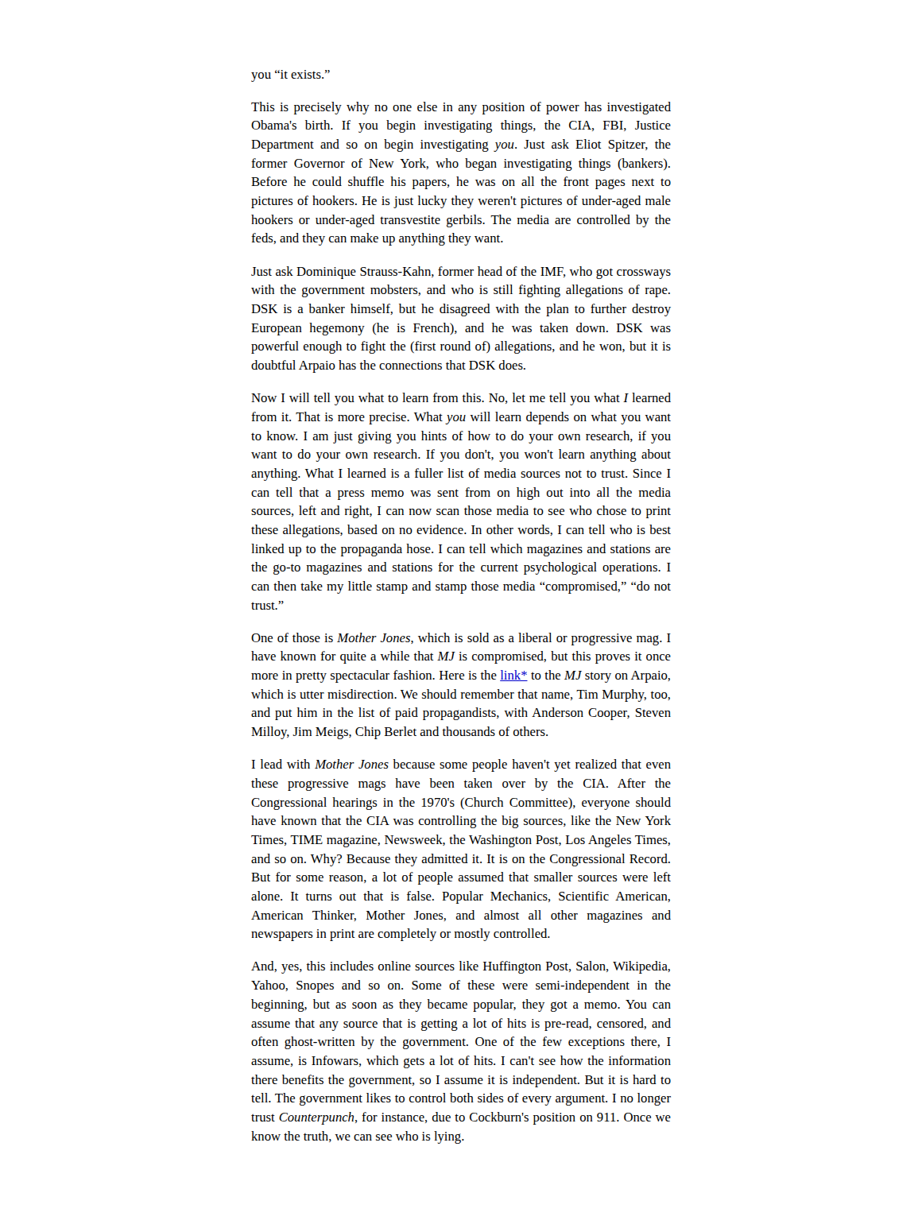you “it exists.”
This is precisely why no one else in any position of power has investigated Obama's birth. If you begin investigating things, the CIA, FBI, Justice Department and so on begin investigating you. Just ask Eliot Spitzer, the former Governor of New York, who began investigating things (bankers). Before he could shuffle his papers, he was on all the front pages next to pictures of hookers. He is just lucky they weren't pictures of under-aged male hookers or under-aged transvestite gerbils. The media are controlled by the feds, and they can make up anything they want.
Just ask Dominique Strauss-Kahn, former head of the IMF, who got crossways with the government mobsters, and who is still fighting allegations of rape. DSK is a banker himself, but he disagreed with the plan to further destroy European hegemony (he is French), and he was taken down. DSK was powerful enough to fight the (first round of) allegations, and he won, but it is doubtful Arpaio has the connections that DSK does.
Now I will tell you what to learn from this. No, let me tell you what I learned from it. That is more precise. What you will learn depends on what you want to know. I am just giving you hints of how to do your own research, if you want to do your own research. If you don't, you won't learn anything about anything. What I learned is a fuller list of media sources not to trust. Since I can tell that a press memo was sent from on high out into all the media sources, left and right, I can now scan those media to see who chose to print these allegations, based on no evidence. In other words, I can tell who is best linked up to the propaganda hose. I can tell which magazines and stations are the go-to magazines and stations for the current psychological operations. I can then take my little stamp and stamp those media “compromised,” “do not trust.”
One of those is Mother Jones, which is sold as a liberal or progressive mag. I have known for quite a while that MJ is compromised, but this proves it once more in pretty spectacular fashion. Here is the link* to the MJ story on Arpaio, which is utter misdirection. We should remember that name, Tim Murphy, too, and put him in the list of paid propagandists, with Anderson Cooper, Steven Milloy, Jim Meigs, Chip Berlet and thousands of others.
I lead with Mother Jones because some people haven't yet realized that even these progressive mags have been taken over by the CIA. After the Congressional hearings in the 1970's (Church Committee), everyone should have known that the CIA was controlling the big sources, like the New York Times, TIME magazine, Newsweek, the Washington Post, Los Angeles Times, and so on. Why? Because they admitted it. It is on the Congressional Record. But for some reason, a lot of people assumed that smaller sources were left alone. It turns out that is false. Popular Mechanics, Scientific American, American Thinker, Mother Jones, and almost all other magazines and newspapers in print are completely or mostly controlled.
And, yes, this includes online sources like Huffington Post, Salon, Wikipedia, Yahoo, Snopes and so on. Some of these were semi-independent in the beginning, but as soon as they became popular, they got a memo. You can assume that any source that is getting a lot of hits is pre-read, censored, and often ghost-written by the government. One of the few exceptions there, I assume, is Infowars, which gets a lot of hits. I can't see how the information there benefits the government, so I assume it is independent. But it is hard to tell. The government likes to control both sides of every argument. I no longer trust Counterpunch, for instance, due to Cockburn's position on 911. Once we know the truth, we can see who is lying.